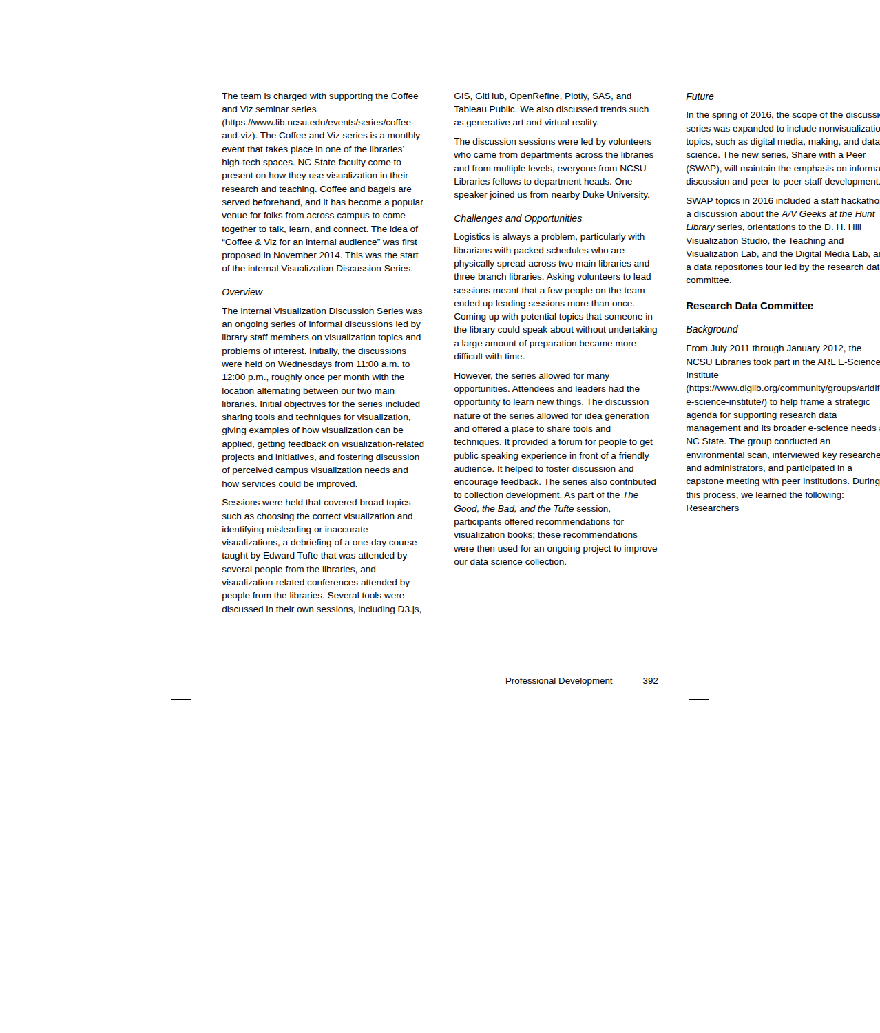The team is charged with supporting the Coffee and Viz seminar series (https://www.lib.ncsu.edu/events/series/coffee-and-viz). The Coffee and Viz series is a monthly event that takes place in one of the libraries’ high-tech spaces. NC State faculty come to present on how they use visualization in their research and teaching. Coffee and bagels are served beforehand, and it has become a popular venue for folks from across campus to come together to talk, learn, and connect. The idea of “Coffee & Viz for an internal audience” was first proposed in November 2014. This was the start of the internal Visualization Discussion Series.
Overview
The internal Visualization Discussion Series was an ongoing series of informal discussions led by library staff members on visualization topics and problems of interest. Initially, the discussions were held on Wednesdays from 11:00 a.m. to 12:00 p.m., roughly once per month with the location alternating between our two main libraries. Initial objectives for the series included sharing tools and techniques for visualization, giving examples of how visualization can be applied, getting feedback on visualization-related projects and initiatives, and fostering discussion of perceived campus visualization needs and how services could be improved.
Sessions were held that covered broad topics such as choosing the correct visualization and identifying misleading or inaccurate visualizations, a debriefing of a one-day course taught by Edward Tufte that was attended by several people from the libraries, and visualization-related conferences attended by people from the libraries. Several tools were discussed in their own sessions, including D3.js, GIS, GitHub, OpenRefine, Plotly, SAS, and Tableau Public. We also discussed trends such as generative art and virtual reality.
The discussion sessions were led by volunteers who came from departments across the libraries and from multiple levels, everyone from NCSU Libraries fellows to department heads. One speaker joined us from nearby Duke University.
Challenges and Opportunities
Logistics is always a problem, particularly with librarians with packed schedules who are physically spread across two main libraries and three branch libraries. Asking volunteers to lead sessions meant that a few people on the team ended up leading sessions more than once. Coming up with potential topics that someone in the library could speak about without undertaking a large amount of preparation became more difficult with time.
However, the series allowed for many opportunities. Attendees and leaders had the opportunity to learn new things. The discussion nature of the series allowed for idea generation and offered a place to share tools and techniques. It provided a forum for people to get public speaking experience in front of a friendly audience. It helped to foster discussion and encourage feedback. The series also contributed to collection development. As part of the The Good, the Bad, and the Tufte session, participants offered recommendations for visualization books; these recommendations were then used for an ongoing project to improve our data science collection.
Future
In the spring of 2016, the scope of the discussion series was expanded to include nonvisualization topics, such as digital media, making, and data science. The new series, Share with a Peer (SWAP), will maintain the emphasis on informal discussion and peer-to-peer staff development.
SWAP topics in 2016 included a staff hackathon, a discussion about the A/V Geeks at the Hunt Library series, orientations to the D. H. Hill Visualization Studio, the Teaching and Visualization Lab, and the Digital Media Lab, and a data repositories tour led by the research data committee.
Research Data Committee
Background
From July 2011 through January 2012, the NCSU Libraries took part in the ARL E-Science Institute (https://www.diglib.org/community/groups/arldlf-e-science-institute/) to help frame a strategic agenda for supporting research data management and its broader e-science needs at NC State. The group conducted an environmental scan, interviewed key researchers and administrators, and participated in a capstone meeting with peer institutions. During this process, we learned the following: Researchers
Professional Development 392